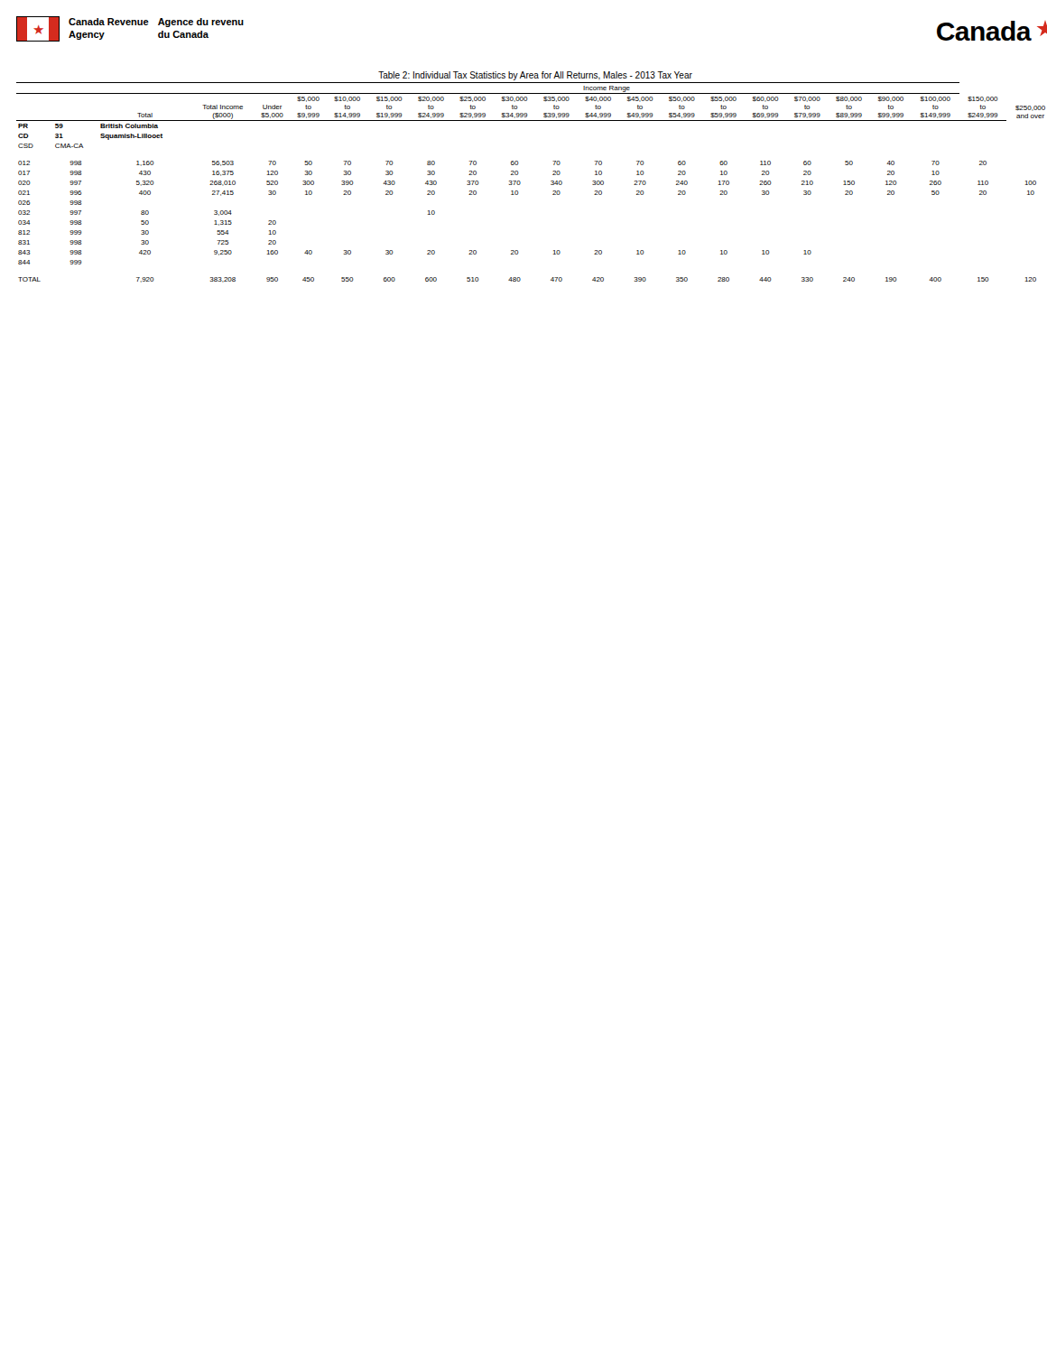★
Canada Revenue
Agency
Agence du revenu
du Canada
Canada
Table 2: Individual Tax Statistics by Area for All Returns, Males - 2013 Tax Year
| | | | Income Range |
| --- | --- | --- | --- |
| | | Total | Total Income ($000) | Under $5,000 | $5,000 to $9,999 | $10,000 to $14,999 | $15,000 to $19,999 | $20,000 to $24,999 | $25,000 to $29,999 | $30,000 to $34,999 | $35,000 to $39,999 | $40,000 to $44,999 | $45,000 to $49,999 | $50,000 to $54,999 | $55,000 to $59,999 | $60,000 to $69,999 | $70,000 to $79,999 | $80,000 to $89,999 | $90,000 to $99,999 | $100,000 to $149,999 | $150,000 to $249,999 | $250,000 and over |
| PR | 59 | British Columbia | |
| CD | 31 | Squamish-Lillooet | |
| CSD | CMA-CA | |
| 012 | 998 | 1,160 | 56,503 | 70 | 50 | 70 | 70 | 80 | 70 | 60 | 70 | 70 | 70 | 60 | 60 | 110 | 60 | 50 | 40 | 70 | 20 | |
| 017 | 998 | 430 | 16,375 | 120 | 30 | 30 | 30 | 30 | 20 | 20 | 20 | 10 | 10 | 20 | 10 | 20 | 20 | | 20 | 10 | | |
| 020 | 997 | 5,320 | 268,010 | 520 | 300 | 390 | 430 | 430 | 370 | 370 | 340 | 300 | 270 | 240 | 170 | 260 | 210 | 150 | 120 | 260 | 110 | 100 |
| 021 | 996 | 400 | 27,415 | 30 | 10 | 20 | 20 | 20 | 20 | 10 | 20 | 20 | 20 | 20 | 20 | 30 | 30 | 20 | 20 | 50 | 20 | 10 |
| 026 | 998 | | | | | | | | | | | | | | | | | | | | |
| 032 | 997 | 80 | 3,004 | | | | | 10 | | | | | | | | | | | | | | |
| 034 | 998 | 50 | 1,315 | 20 | | | | | | | | | | | | | | | | | | |
| 812 | 999 | 30 | 554 | 10 | | | | | | | | | | | | | | | | | | |
| 831 | 998 | 30 | 725 | 20 | | | | | | | | | | | | | | | | | | |
| 843 | 998 | 420 | 9,250 | 160 | 40 | 30 | 30 | 20 | 20 | 20 | 10 | 20 | 10 | 10 | 10 | 10 | 10 | | | | | |
| 844 | 999 | | | | | | | | | | | | | | | | | | | | |
| TOTAL | | 7,920 | 383,208 | 950 | 450 | 550 | 600 | 600 | 510 | 480 | 470 | 420 | 390 | 350 | 280 | 440 | 330 | 240 | 190 | 400 | 150 | 120 |